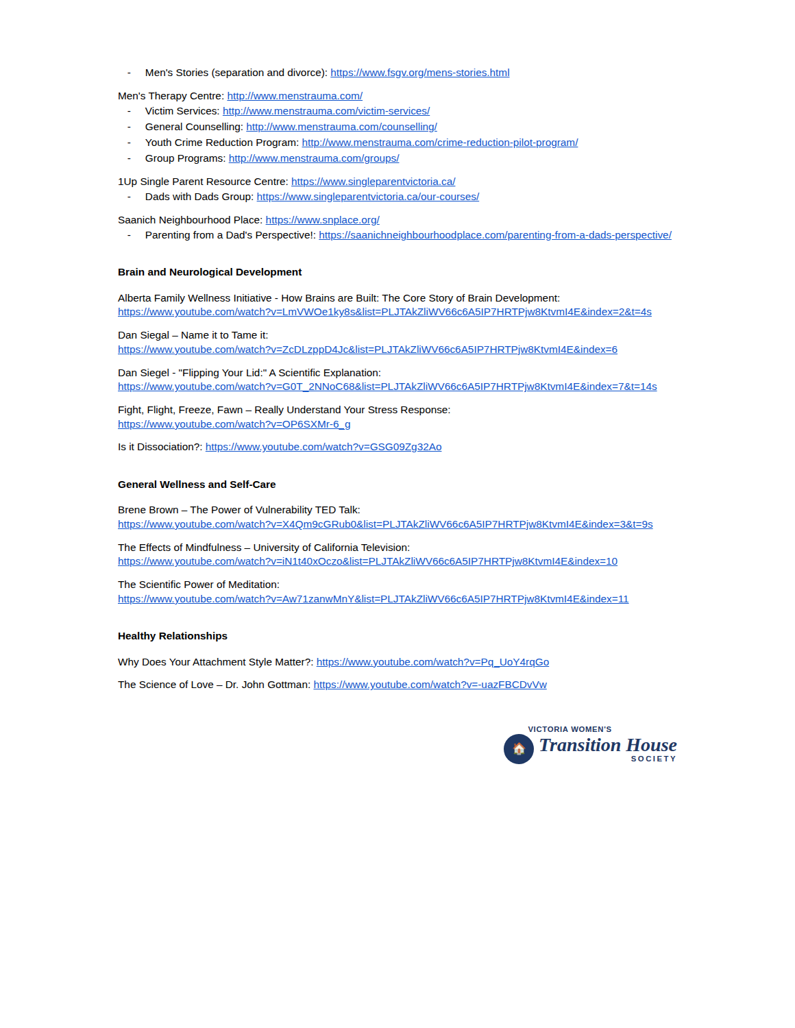Men's Stories (separation and divorce): https://www.fsgv.org/mens-stories.html
Men's Therapy Centre: http://www.menstrauma.com/
Victim Services: http://www.menstrauma.com/victim-services/
General Counselling: http://www.menstrauma.com/counselling/
Youth Crime Reduction Program: http://www.menstrauma.com/crime-reduction-pilot-program/
Group Programs: http://www.menstrauma.com/groups/
1Up Single Parent Resource Centre: https://www.singleparentvictoria.ca/
Dads with Dads Group: https://www.singleparentvictoria.ca/our-courses/
Saanich Neighbourhood Place: https://www.snplace.org/
Parenting from a Dad's Perspective!: https://saanichneighbourhoodplace.com/parenting-from-a-dads-perspective/
Brain and Neurological Development
Alberta Family Wellness Initiative - How Brains are Built: The Core Story of Brain Development:
https://www.youtube.com/watch?v=LmVWOe1ky8s&list=PLJTAkZliWV66c6A5IP7HRTPjw8KtvmI4E&index=2&t=4s
Dan Siegal – Name it to Tame it:
https://www.youtube.com/watch?v=ZcDLzppD4Jc&list=PLJTAkZliWV66c6A5IP7HRTPjw8KtvmI4E&index=6
Dan Siegel - "Flipping Your Lid:" A Scientific Explanation:
https://www.youtube.com/watch?v=G0T_2NNoC68&list=PLJTAkZliWV66c6A5IP7HRTPjw8KtvmI4E&index=7&t=14s
Fight, Flight, Freeze, Fawn – Really Understand Your Stress Response:
https://www.youtube.com/watch?v=OP6SXMr-6_g
Is it Dissociation?: https://www.youtube.com/watch?v=GSG09Zg32Ao
General Wellness and Self-Care
Brene Brown – The Power of Vulnerability TED Talk:
https://www.youtube.com/watch?v=X4Qm9cGRub0&list=PLJTAkZliWV66c6A5IP7HRTPjw8KtvmI4E&index=3&t=9s
The Effects of Mindfulness – University of California Television:
https://www.youtube.com/watch?v=iN1t40xOczo&list=PLJTAkZliWV66c6A5IP7HRTPjw8KtvmI4E&index=10
The Scientific Power of Meditation:
https://www.youtube.com/watch?v=Aw71zanwMnY&list=PLJTAkZliWV66c6A5IP7HRTPjw8KtvmI4E&index=11
Healthy Relationships
Why Does Your Attachment Style Matter?: https://www.youtube.com/watch?v=Pq_UoY4rqGo
The Science of Love – Dr. John Gottman: https://www.youtube.com/watch?v=-uazFBCDvVw
VICTORIA WOMEN'S
🏠
Transition House
SOCIETY